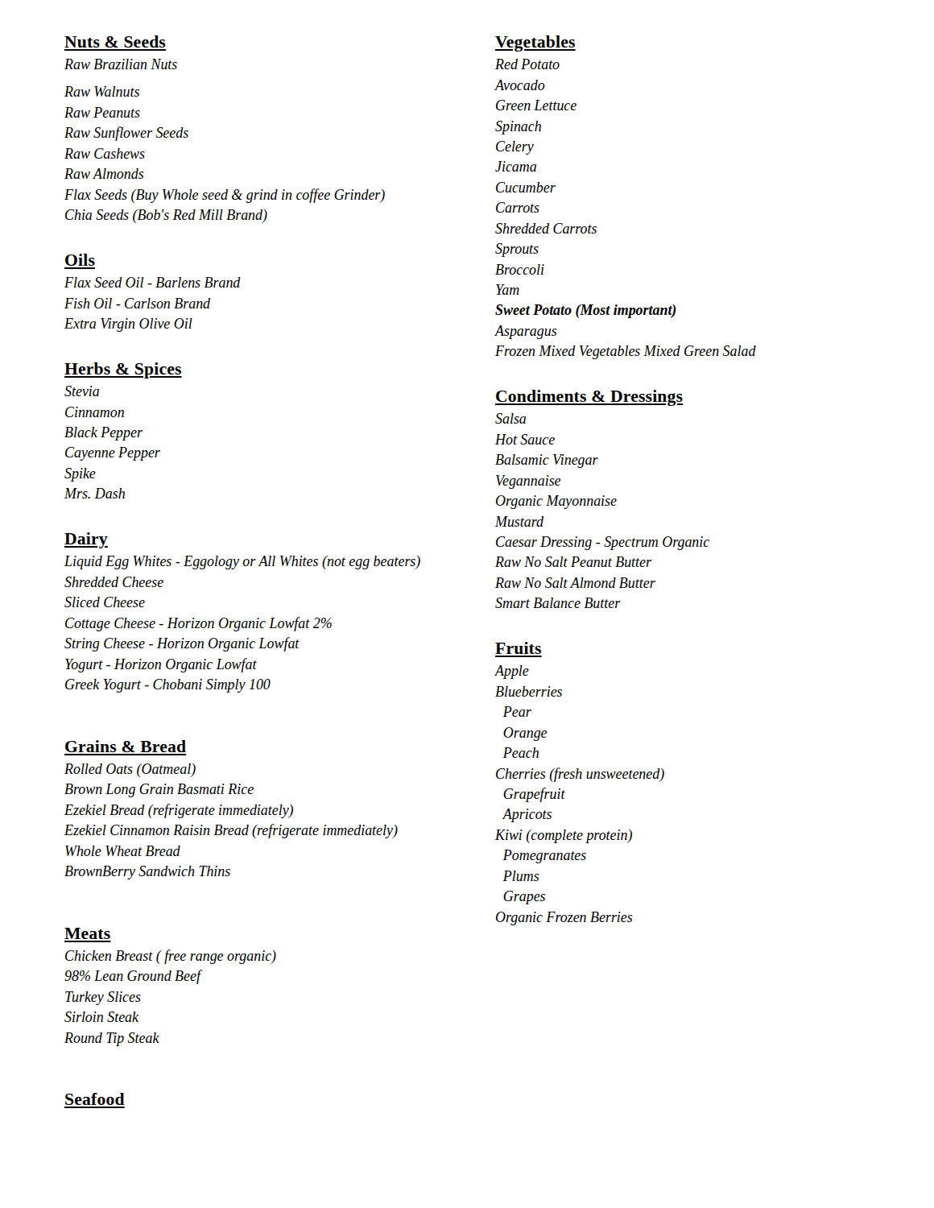Nuts & Seeds
Raw Brazilian Nuts
Raw Walnuts
Raw Peanuts
Raw Sunflower Seeds
Raw Cashews
Raw Almonds
Flax Seeds (Buy Whole seed & grind in coffee Grinder)
Chia Seeds (Bob's Red Mill Brand)
Oils
Flax Seed Oil - Barlens Brand
Fish Oil - Carlson Brand
Extra Virgin Olive Oil
Herbs & Spices
Stevia
Cinnamon
Black Pepper
Cayenne Pepper
Spike
Mrs. Dash
Dairy
Liquid Egg Whites - Eggology or All Whites (not egg beaters)
Shredded Cheese
Sliced Cheese
Cottage Cheese - Horizon Organic Lowfat 2%
String Cheese - Horizon Organic Lowfat
Yogurt - Horizon Organic Lowfat
Greek Yogurt - Chobani Simply 100
Grains & Bread
Rolled Oats (Oatmeal)
Brown Long Grain Basmati Rice
Ezekiel Bread (refrigerate immediately)
Ezekiel Cinnamon Raisin Bread (refrigerate immediately)
Whole Wheat Bread
BrownBerry Sandwich Thins
Meats
Chicken Breast ( free range organic)
98% Lean Ground Beef
Turkey Slices
Sirloin Steak
Round Tip Steak
Seafood
Vegetables
Red Potato
Avocado
Green Lettuce
Spinach
Celery
Jicama
Cucumber
Carrots
Shredded Carrots
Sprouts
Broccoli
Yam
Sweet Potato (Most important)
Asparagus
Frozen Mixed Vegetables Mixed Green Salad
Condiments & Dressings
Salsa
Hot Sauce
Balsamic Vinegar
Vegannaise
Organic Mayonnaise
Mustard
Caesar Dressing - Spectrum Organic
Raw No Salt Peanut Butter
Raw No Salt Almond Butter
Smart Balance Butter
Fruits
Apple
Blueberries
Pear
Orange
Peach
Cherries (fresh unsweetened)
Grapefruit
Apricots
Kiwi (complete protein)
Pomegranates
Plums
Grapes
Organic Frozen Berries